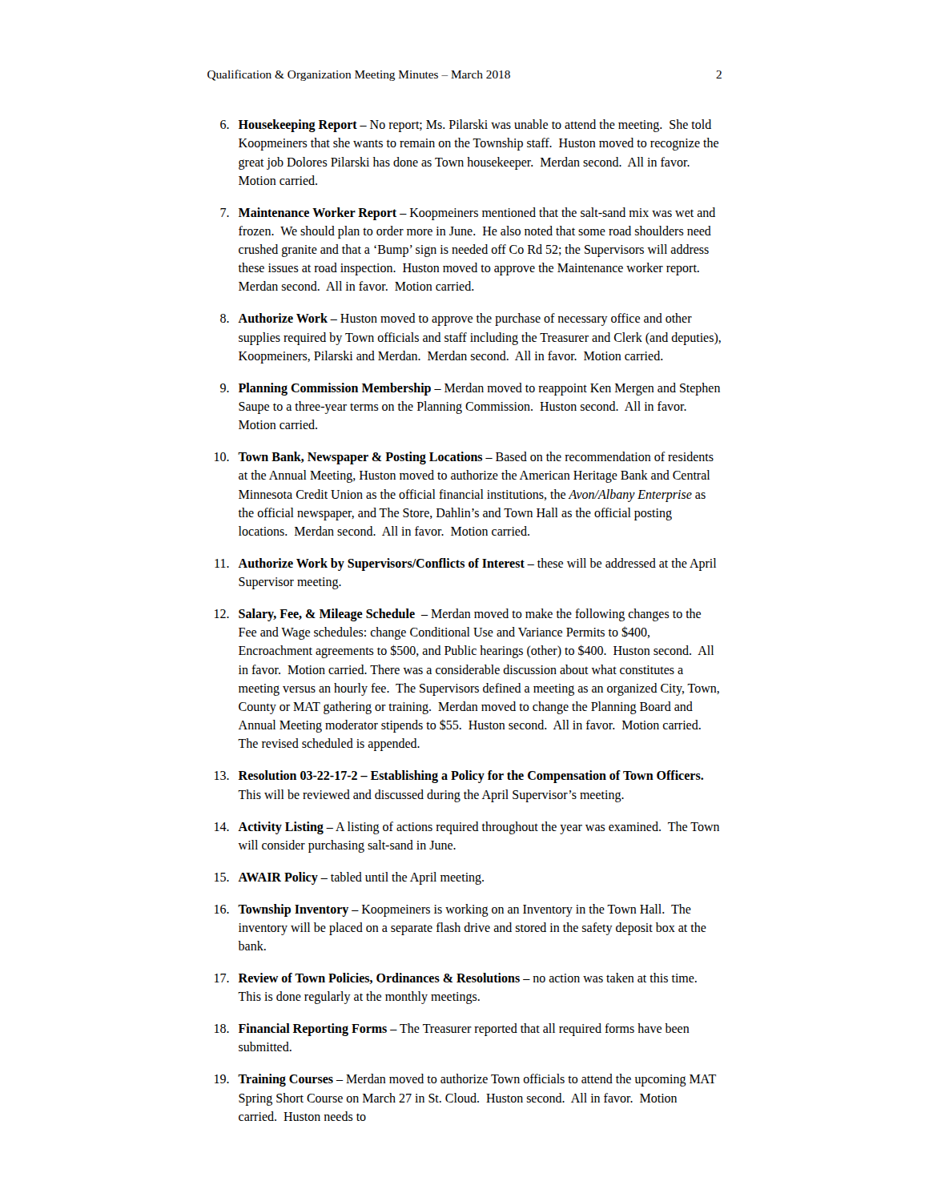Qualification & Organization Meeting Minutes – March 2018 2
6. Housekeeping Report – No report; Ms. Pilarski was unable to attend the meeting. She told Koopmeiners that she wants to remain on the Township staff. Huston moved to recognize the great job Dolores Pilarski has done as Town housekeeper. Merdan second. All in favor. Motion carried.
7. Maintenance Worker Report – Koopmeiners mentioned that the salt-sand mix was wet and frozen. We should plan to order more in June. He also noted that some road shoulders need crushed granite and that a ‘Bump’ sign is needed off Co Rd 52; the Supervisors will address these issues at road inspection. Huston moved to approve the Maintenance worker report. Merdan second. All in favor. Motion carried.
8. Authorize Work – Huston moved to approve the purchase of necessary office and other supplies required by Town officials and staff including the Treasurer and Clerk (and deputies), Koopmeiners, Pilarski and Merdan. Merdan second. All in favor. Motion carried.
9. Planning Commission Membership – Merdan moved to reappoint Ken Mergen and Stephen Saupe to a three-year terms on the Planning Commission. Huston second. All in favor. Motion carried.
10. Town Bank, Newspaper & Posting Locations – Based on the recommendation of residents at the Annual Meeting, Huston moved to authorize the American Heritage Bank and Central Minnesota Credit Union as the official financial institutions, the Avon/Albany Enterprise as the official newspaper, and The Store, Dahlin’s and Town Hall as the official posting locations. Merdan second. All in favor. Motion carried.
11. Authorize Work by Supervisors/Conflicts of Interest – these will be addressed at the April Supervisor meeting.
12. Salary, Fee, & Mileage Schedule – Merdan moved to make the following changes to the Fee and Wage schedules: change Conditional Use and Variance Permits to $400, Encroachment agreements to $500, and Public hearings (other) to $400. Huston second. All in favor. Motion carried. There was a considerable discussion about what constitutes a meeting versus an hourly fee. The Supervisors defined a meeting as an organized City, Town, County or MAT gathering or training. Merdan moved to change the Planning Board and Annual Meeting moderator stipends to $55. Huston second. All in favor. Motion carried. The revised scheduled is appended.
13. Resolution 03-22-17-2 – Establishing a Policy for the Compensation of Town Officers. This will be reviewed and discussed during the April Supervisor’s meeting.
14. Activity Listing – A listing of actions required throughout the year was examined. The Town will consider purchasing salt-sand in June.
15. AWAIR Policy – tabled until the April meeting.
16. Township Inventory – Koopmeiners is working on an Inventory in the Town Hall. The inventory will be placed on a separate flash drive and stored in the safety deposit box at the bank.
17. Review of Town Policies, Ordinances & Resolutions – no action was taken at this time. This is done regularly at the monthly meetings.
18. Financial Reporting Forms – The Treasurer reported that all required forms have been submitted.
19. Training Courses – Merdan moved to authorize Town officials to attend the upcoming MAT Spring Short Course on March 27 in St. Cloud. Huston second. All in favor. Motion carried. Huston needs to